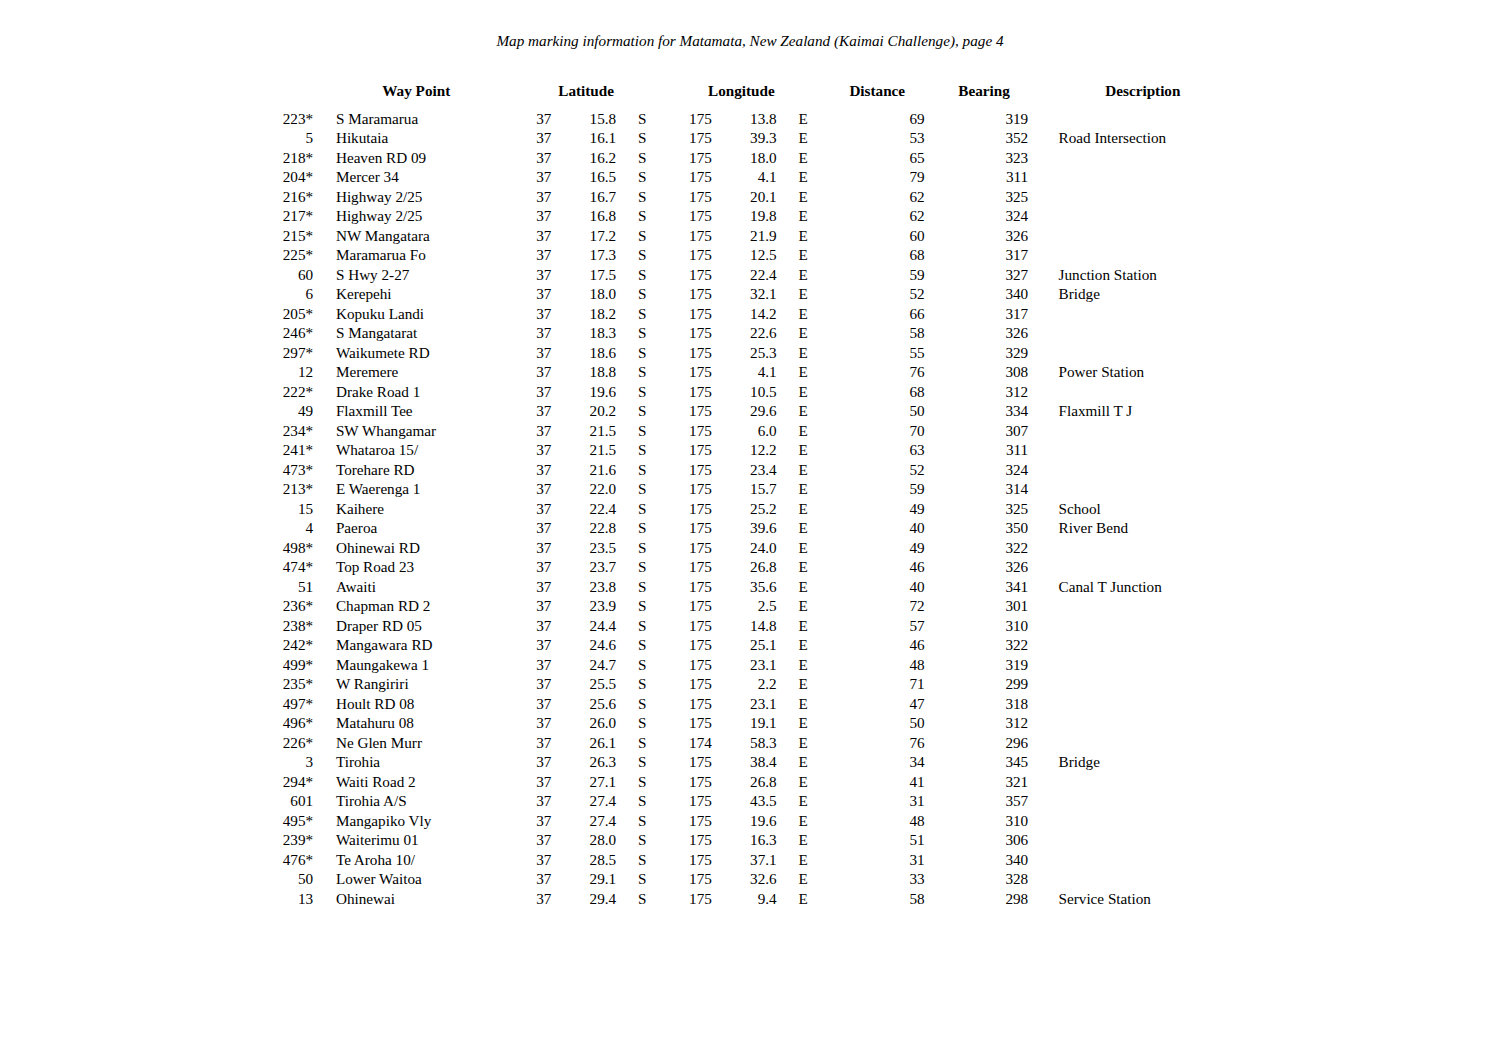Map marking information for Matamata, New Zealand (Kaimai Challenge), page 4
| | Way Point | Latitude | Longitude | Distance | Bearing | Description |
| --- | --- | --- | --- | --- | --- | --- |
| 223* | S Maramarua | 37 | 15.8 | S | 175 | 13.8 | E | 69 | 319 | |
| 5 | Hikutaia | 37 | 16.1 | S | 175 | 39.3 | E | 53 | 352 | Road Intersection |
| 218* | Heaven RD 09 | 37 | 16.2 | S | 175 | 18.0 | E | 65 | 323 | |
| 204* | Mercer 34 | 37 | 16.5 | S | 175 | 4.1 | E | 79 | 311 | |
| 216* | Highway 2/25 | 37 | 16.7 | S | 175 | 20.1 | E | 62 | 325 | |
| 217* | Highway 2/25 | 37 | 16.8 | S | 175 | 19.8 | E | 62 | 324 | |
| 215* | NW Mangatara | 37 | 17.2 | S | 175 | 21.9 | E | 60 | 326 | |
| 225* | Maramarua Fo | 37 | 17.3 | S | 175 | 12.5 | E | 68 | 317 | |
| 60 | S Hwy 2-27 | 37 | 17.5 | S | 175 | 22.4 | E | 59 | 327 | Junction Station |
| 6 | Kerepehi | 37 | 18.0 | S | 175 | 32.1 | E | 52 | 340 | Bridge |
| 205* | Kopuku Landi | 37 | 18.2 | S | 175 | 14.2 | E | 66 | 317 | |
| 246* | S Mangatarat | 37 | 18.3 | S | 175 | 22.6 | E | 58 | 326 | |
| 297* | Waikumete RD | 37 | 18.6 | S | 175 | 25.3 | E | 55 | 329 | |
| 12 | Meremere | 37 | 18.8 | S | 175 | 4.1 | E | 76 | 308 | Power Station |
| 222* | Drake Road 1 | 37 | 19.6 | S | 175 | 10.5 | E | 68 | 312 | |
| 49 | Flaxmill Tee | 37 | 20.2 | S | 175 | 29.6 | E | 50 | 334 | Flaxmill T J |
| 234* | SW Whangamar | 37 | 21.5 | S | 175 | 6.0 | E | 70 | 307 | |
| 241* | Whataroa 15/ | 37 | 21.5 | S | 175 | 12.2 | E | 63 | 311 | |
| 473* | Torehare RD | 37 | 21.6 | S | 175 | 23.4 | E | 52 | 324 | |
| 213* | E Waerenga 1 | 37 | 22.0 | S | 175 | 15.7 | E | 59 | 314 | |
| 15 | Kaihere | 37 | 22.4 | S | 175 | 25.2 | E | 49 | 325 | School |
| 4 | Paeroa | 37 | 22.8 | S | 175 | 39.6 | E | 40 | 350 | River Bend |
| 498* | Ohinewai RD | 37 | 23.5 | S | 175 | 24.0 | E | 49 | 322 | |
| 474* | Top Road 23 | 37 | 23.7 | S | 175 | 26.8 | E | 46 | 326 | |
| 51 | Awaiti | 37 | 23.8 | S | 175 | 35.6 | E | 40 | 341 | Canal T Junction |
| 236* | Chapman RD 2 | 37 | 23.9 | S | 175 | 2.5 | E | 72 | 301 | |
| 238* | Draper RD 05 | 37 | 24.4 | S | 175 | 14.8 | E | 57 | 310 | |
| 242* | Mangawara RD | 37 | 24.6 | S | 175 | 25.1 | E | 46 | 322 | |
| 499* | Maungakewa 1 | 37 | 24.7 | S | 175 | 23.1 | E | 48 | 319 | |
| 235* | W Rangiriri | 37 | 25.5 | S | 175 | 2.2 | E | 71 | 299 | |
| 497* | Hoult RD 08 | 37 | 25.6 | S | 175 | 23.1 | E | 47 | 318 | |
| 496* | Matahuru 08 | 37 | 26.0 | S | 175 | 19.1 | E | 50 | 312 | |
| 226* | Ne Glen Murr | 37 | 26.1 | S | 174 | 58.3 | E | 76 | 296 | |
| 3 | Tirohia | 37 | 26.3 | S | 175 | 38.4 | E | 34 | 345 | Bridge |
| 294* | Waiti Road 2 | 37 | 27.1 | S | 175 | 26.8 | E | 41 | 321 | |
| 601 | Tirohia A/S | 37 | 27.4 | S | 175 | 43.5 | E | 31 | 357 | |
| 495* | Mangapiko Vly | 37 | 27.4 | S | 175 | 19.6 | E | 48 | 310 | |
| 239* | Waiterimu 01 | 37 | 28.0 | S | 175 | 16.3 | E | 51 | 306 | |
| 476* | Te Aroha 10/ | 37 | 28.5 | S | 175 | 37.1 | E | 31 | 340 | |
| 50 | Lower Waitoa | 37 | 29.1 | S | 175 | 32.6 | E | 33 | 328 | |
| 13 | Ohinewai | 37 | 29.4 | S | 175 | 9.4 | E | 58 | 298 | Service Station |